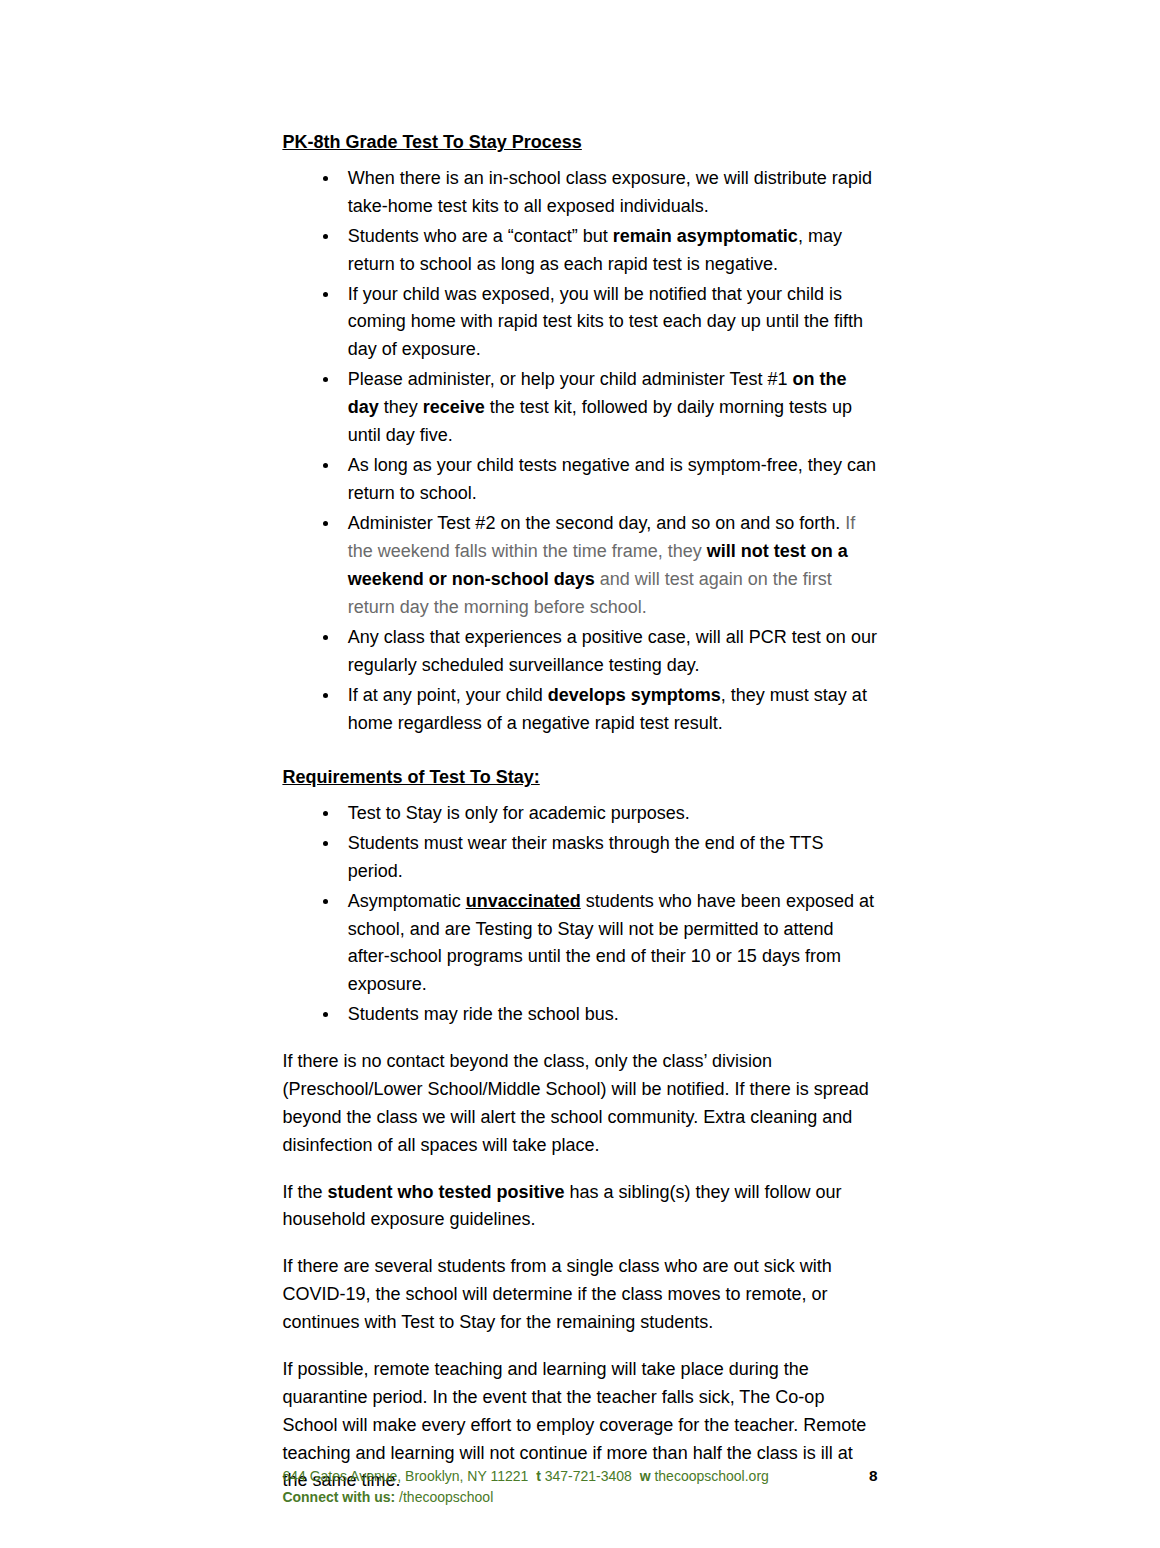PK-8th Grade Test To Stay Process
When there is an in-school class exposure, we will distribute rapid take-home test kits to all exposed individuals.
Students who are a “contact” but remain asymptomatic, may return to school as long as each rapid test is negative.
If your child was exposed, you will be notified that your child is coming home with rapid test kits to test each day up until the fifth day of exposure.
Please administer, or help your child administer Test #1 on the day they receive the test kit, followed by daily morning tests up until day five.
As long as your child tests negative and is symptom-free, they can return to school.
Administer Test #2 on the second day, and so on and so forth. If the weekend falls within the time frame, they will not test on a weekend or non-school days and will test again on the first return day the morning before school.
Any class that experiences a positive case, will all PCR test on our regularly scheduled surveillance testing day.
If at any point, your child develops symptoms, they must stay at home regardless of a negative rapid test result.
Requirements of Test To Stay:
Test to Stay is only for academic purposes.
Students must wear their masks through the end of the TTS period.
Asymptomatic unvaccinated students who have been exposed at school, and are Testing to Stay will not be permitted to attend after-school programs until the end of their 10 or 15 days from exposure.
Students may ride the school bus.
If there is no contact beyond the class, only the class’ division (Preschool/Lower School/Middle School) will be notified. If there is spread beyond the class we will alert the school community. Extra cleaning and disinfection of all spaces will take place.
If the student who tested positive has a sibling(s) they will follow our household exposure guidelines.
If there are several students from a single class who are out sick with COVID-19, the school will determine if the class moves to remote, or continues with Test to Stay for the remaining students.
If possible, remote teaching and learning will take place during the quarantine period. In the event that the teacher falls sick, The Co-op School will make every effort to employ coverage for the teacher. Remote teaching and learning will not continue if more than half the class is ill at the same time.
644 Gates Avenue, Brooklyn, NY 11221 t 347-721-3408 w thecoopschool.org
8
Connect with us: /thecoopschool